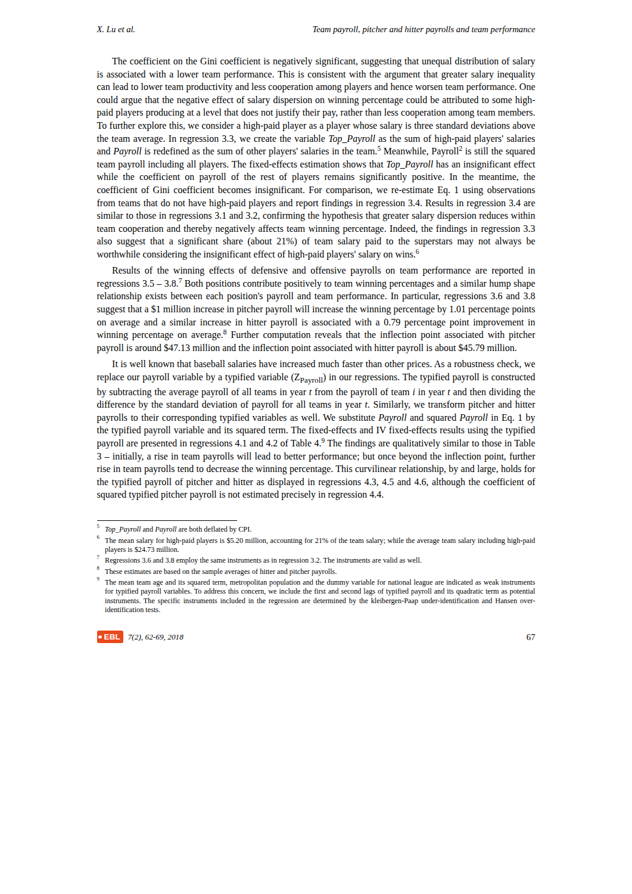X. Lu et al. Team payroll, pitcher and hitter payrolls and team performance
The coefficient on the Gini coefficient is negatively significant, suggesting that unequal distribution of salary is associated with a lower team performance. This is consistent with the argument that greater salary inequality can lead to lower team productivity and less cooperation among players and hence worsen team performance. One could argue that the negative effect of salary dispersion on winning percentage could be attributed to some high-paid players producing at a level that does not justify their pay, rather than less cooperation among team members. To further explore this, we consider a high-paid player as a player whose salary is three standard deviations above the team average. In regression 3.3, we create the variable Top_Payroll as the sum of high-paid players' salaries and Payroll is redefined as the sum of other players' salaries in the team.5 Meanwhile, Payroll2 is still the squared team payroll including all players. The fixed-effects estimation shows that Top_Payroll has an insignificant effect while the coefficient on payroll of the rest of players remains significantly positive. In the meantime, the coefficient of Gini coefficient becomes insignificant. For comparison, we re-estimate Eq. 1 using observations from teams that do not have high-paid players and report findings in regression 3.4. Results in regression 3.4 are similar to those in regressions 3.1 and 3.2, confirming the hypothesis that greater salary dispersion reduces within team cooperation and thereby negatively affects team winning percentage. Indeed, the findings in regression 3.3 also suggest that a significant share (about 21%) of team salary paid to the superstars may not always be worthwhile considering the insignificant effect of high-paid players' salary on wins.6
Results of the winning effects of defensive and offensive payrolls on team performance are reported in regressions 3.5 – 3.8.7 Both positions contribute positively to team winning percentages and a similar hump shape relationship exists between each position's payroll and team performance. In particular, regressions 3.6 and 3.8 suggest that a $1 million increase in pitcher payroll will increase the winning percentage by 1.01 percentage points on average and a similar increase in hitter payroll is associated with a 0.79 percentage point improvement in winning percentage on average.8 Further computation reveals that the inflection point associated with pitcher payroll is around $47.13 million and the inflection point associated with hitter payroll is about $45.79 million.
It is well known that baseball salaries have increased much faster than other prices. As a robustness check, we replace our payroll variable by a typified variable (ZPayroll) in our regressions. The typified payroll is constructed by subtracting the average payroll of all teams in year t from the payroll of team i in year t and then dividing the difference by the standard deviation of payroll for all teams in year t. Similarly, we transform pitcher and hitter payrolls to their corresponding typified variables as well. We substitute Payroll and squared Payroll in Eq. 1 by the typified payroll variable and its squared term. The fixed-effects and IV fixed-effects results using the typified payroll are presented in regressions 4.1 and 4.2 of Table 4.9 The findings are qualitatively similar to those in Table 3 – initially, a rise in team payrolls will lead to better performance; but once beyond the inflection point, further rise in team payrolls tend to decrease the winning percentage. This curvilinear relationship, by and large, holds for the typified payroll of pitcher and hitter as displayed in regressions 4.3, 4.5 and 4.6, although the coefficient of squared typified pitcher payroll is not estimated precisely in regression 4.4.
5 Top_Payroll and Payroll are both deflated by CPI.
6 The mean salary for high-paid players is $5.20 million, accounting for 21% of the team salary; while the average team salary including high-paid players is $24.73 million.
7 Regressions 3.6 and 3.8 employ the same instruments as in regression 3.2. The instruments are valid as well.
8 These estimates are based on the sample averages of hitter and pitcher payrolls.
9 The mean team age and its squared term, metropolitan population and the dummy variable for national league are indicated as weak instruments for typified payroll variables. To address this concern, we include the first and second lags of typified payroll and its quadratic term as potential instruments. The specific instruments included in the regression are determined by the kleibergen-Paap under-identification and Hansen over-identification tests.
EBL 7(2), 62-69, 2018 67